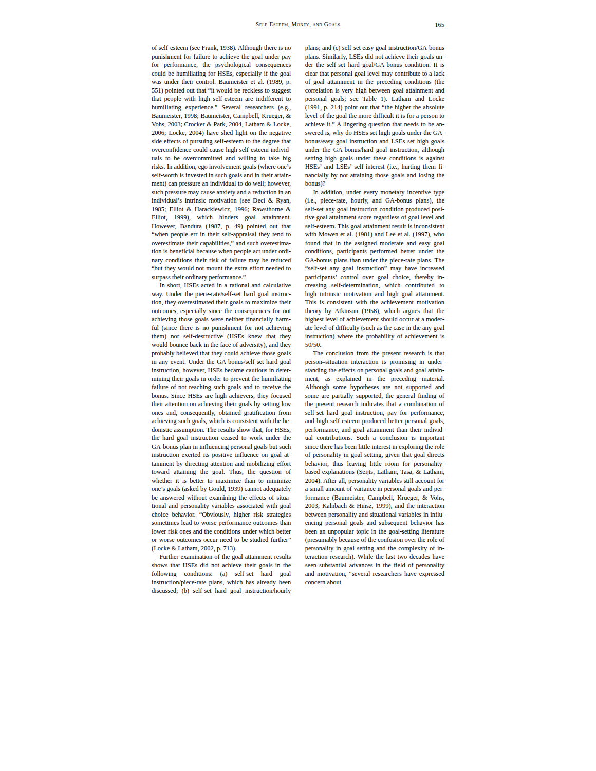Self-Esteem, Money, and Goals 165
of self-esteem (see Frank, 1938). Although there is no punishment for failure to achieve the goal under pay for performance, the psychological consequences could be humiliating for HSEs, especially if the goal was under their control. Baumeister et al. (1989, p. 551) pointed out that “it would be reckless to suggest that people with high self-esteem are indifferent to humiliating experience.” Several researchers (e.g., Baumeister, 1998; Baumeister, Campbell, Krueger, & Vohs, 2003; Crocker & Park, 2004, Latham & Locke, 2006; Locke, 2004) have shed light on the negative side effects of pursuing self-esteem to the degree that overconfidence could cause high-self-esteem individuals to be overcommitted and willing to take big risks. In addition, ego involvement goals (where one’s self-worth is invested in such goals and in their attainment) can pressure an individual to do well; however, such pressure may cause anxiety and a reduction in an individual’s intrinsic motivation (see Deci & Ryan, 1985; Elliot & Harackiewicz, 1996; Rawsthorne & Elliot, 1999), which hinders goal attainment. However, Bandura (1987, p. 49) pointed out that “when people err in their self-appraisal they tend to overestimate their capabilities,” and such overestimation is beneficial because when people act under ordinary conditions their risk of failure may be reduced “but they would not mount the extra effort needed to surpass their ordinary performance.”
In short, HSEs acted in a rational and calculative way. Under the piece-rate/self-set hard goal instruction, they overestimated their goals to maximize their outcomes, especially since the consequences for not achieving those goals were neither financially harmful (since there is no punishment for not achieving them) nor self-destructive (HSEs knew that they would bounce back in the face of adversity), and they probably believed that they could achieve those goals in any event. Under the GA-bonus/self-set hard goal instruction, however, HSEs became cautious in determining their goals in order to prevent the humiliating failure of not reaching such goals and to receive the bonus. Since HSEs are high achievers, they focused their attention on achieving their goals by setting low ones and, consequently, obtained gratification from achieving such goals, which is consistent with the hedonistic assumption. The results show that, for HSEs, the hard goal instruction ceased to work under the GA-bonus plan in influencing personal goals but such instruction exerted its positive influence on goal attainment by directing attention and mobilizing effort toward attaining the goal. Thus, the question of whether it is better to maximize than to minimize one’s goals (asked by Gould, 1939) cannot adequately be answered without examining the effects of situational and personality variables associated with goal choice behavior. “Obviously, higher risk strategies sometimes lead to worse performance outcomes than lower risk ones and the conditions under which better or worse outcomes occur need to be studied further” (Locke & Latham, 2002, p. 713).
Further examination of the goal attainment results shows that HSEs did not achieve their goals in the following conditions: (a) self-set hard goal instruction/piece-rate plans, which has already been discussed; (b) self-set hard goal instruction/hourly plans; and (c) self-set easy goal instruction/GA-bonus plans. Similarly, LSEs did not achieve their goals under the self-set hard goal/GA-bonus condition. It is clear that personal goal level may contribute to a lack of goal attainment in the preceding conditions (the correlation is very high between goal attainment and personal goals; see Table 1). Latham and Locke (1991, p. 214) point out that “the higher the absolute level of the goal the more difficult it is for a person to achieve it.” A lingering question that needs to be answered is, why do HSEs set high goals under the GA-bonus/easy goal instruction and LSEs set high goals under the GA-bonus/hard goal instruction, although setting high goals under these conditions is against HSEs’ and LSEs’ self-interest (i.e., hurting them financially by not attaining those goals and losing the bonus)?
In addition, under every monetary incentive type (i.e., piece-rate, hourly, and GA-bonus plans), the self-set any goal instruction condition produced positive goal attainment score regardless of goal level and self-esteem. This goal attainment result is inconsistent with Mowen et al. (1981) and Lee et al. (1997), who found that in the assigned moderate and easy goal conditions, participants performed better under the GA-bonus plans than under the piece-rate plans. The “self-set any goal instruction” may have increased participants’ control over goal choice, thereby increasing self-determination, which contributed to high intrinsic motivation and high goal attainment. This is consistent with the achievement motivation theory by Atkinson (1958), which argues that the highest level of achievement should occur at a moderate level of difficulty (such as the case in the any goal instruction) where the probability of achievement is 50/50.
The conclusion from the present research is that person–situation interaction is promising in understanding the effects on personal goals and goal attainment, as explained in the preceding material. Although some hypotheses are not supported and some are partially supported, the general finding of the present research indicates that a combination of self-set hard goal instruction, pay for performance, and high self-esteem produced better personal goals, performance, and goal attainment than their individual contributions. Such a conclusion is important since there has been little interest in exploring the role of personality in goal setting, given that goal directs behavior, thus leaving little room for personality-based explanations (Seijts, Latham, Tasa, & Latham, 2004). After all, personality variables still account for a small amount of variance in personal goals and performance (Baumeister, Campbell, Krueger, & Vohs, 2003; Kalnbach & Hinsz, 1999), and the interaction between personality and situational variables in influencing personal goals and subsequent behavior has been an unpopular topic in the goal-setting literature (presumably because of the confusion over the role of personality in goal setting and the complexity of interaction research). While the last two decades have seen substantial advances in the field of personality and motivation, “several researchers have expressed concern about